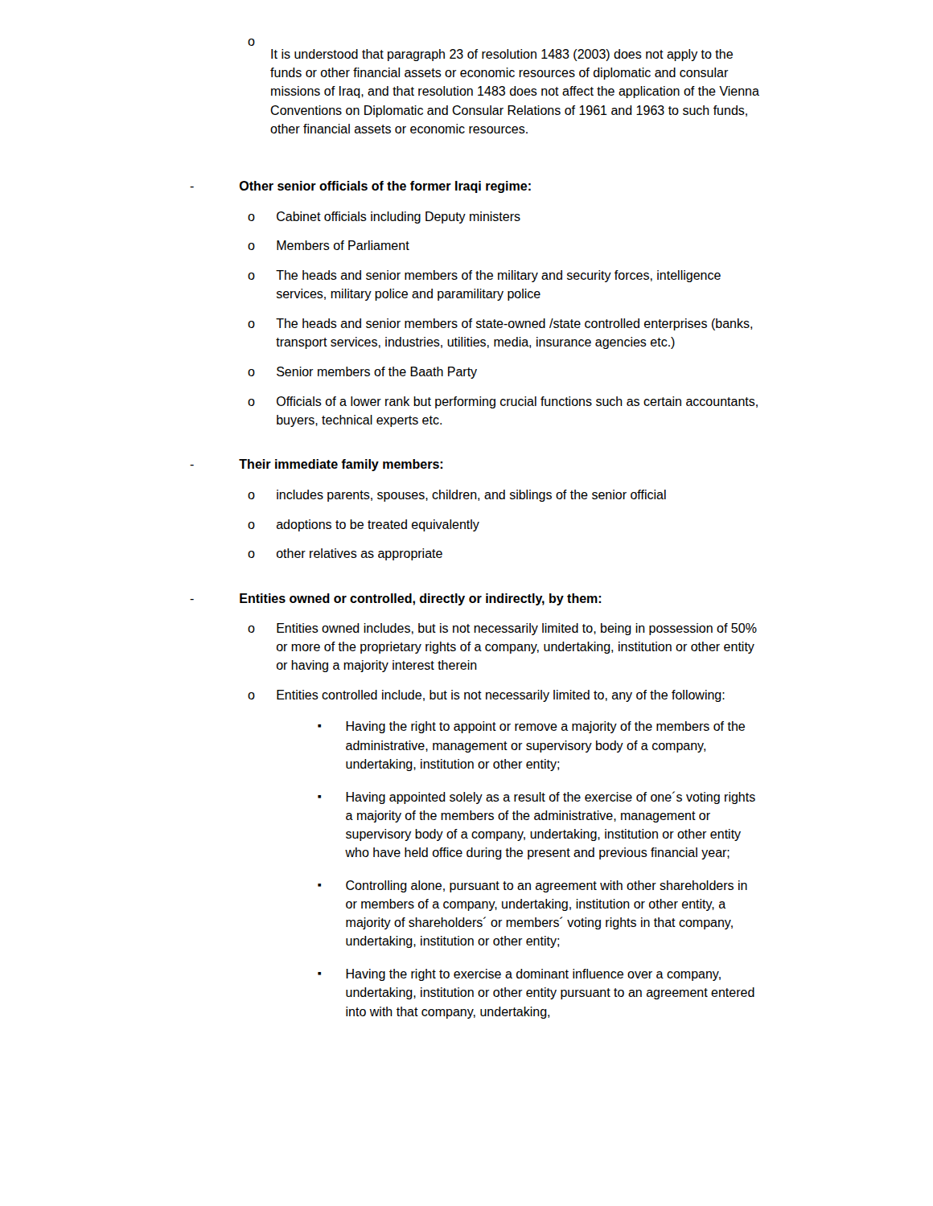o
It is understood that paragraph 23 of resolution 1483 (2003) does not apply to the funds or other financial assets or economic resources of diplomatic and consular missions of Iraq, and that resolution 1483 does not affect the application of the Vienna Conventions on Diplomatic and Consular Relations of 1961 and 1963 to such funds, other financial assets or economic resources.
- Other senior officials of the former Iraqi regime:
Cabinet officials including Deputy ministers
Members of Parliament
The heads and senior members of the military and security forces, intelligence services, military police and paramilitary police
The heads and senior members of state-owned /state controlled enterprises (banks, transport services, industries, utilities, media, insurance agencies etc.)
Senior members of the Baath Party
Officials of a lower rank but performing crucial functions such as certain accountants, buyers, technical experts etc.
- Their immediate family members:
includes parents, spouses, children, and siblings of the senior official
adoptions to be treated equivalently
other relatives as appropriate
- Entities owned or controlled, directly or indirectly, by them:
Entities owned includes, but is not necessarily limited to, being in possession of 50% or more of the proprietary rights of a company, undertaking, institution or other entity or having a majority interest therein
Entities controlled include, but is not necessarily limited to, any of the following:
Having the right to appoint or remove a majority of the members of the administrative, management or supervisory body of a company, undertaking, institution or other entity;
Having appointed solely as a result of the exercise of one´s voting rights a majority of the members of the administrative, management or supervisory body of a company, undertaking, institution or other entity who have held office during the present and previous financial year;
Controlling alone, pursuant to an agreement with other shareholders in or members of a company, undertaking, institution or other entity, a majority of shareholders´ or members´ voting rights in that company, undertaking, institution or other entity;
Having the right to exercise a dominant influence over a company, undertaking, institution or other entity pursuant to an agreement entered into with that company, undertaking,